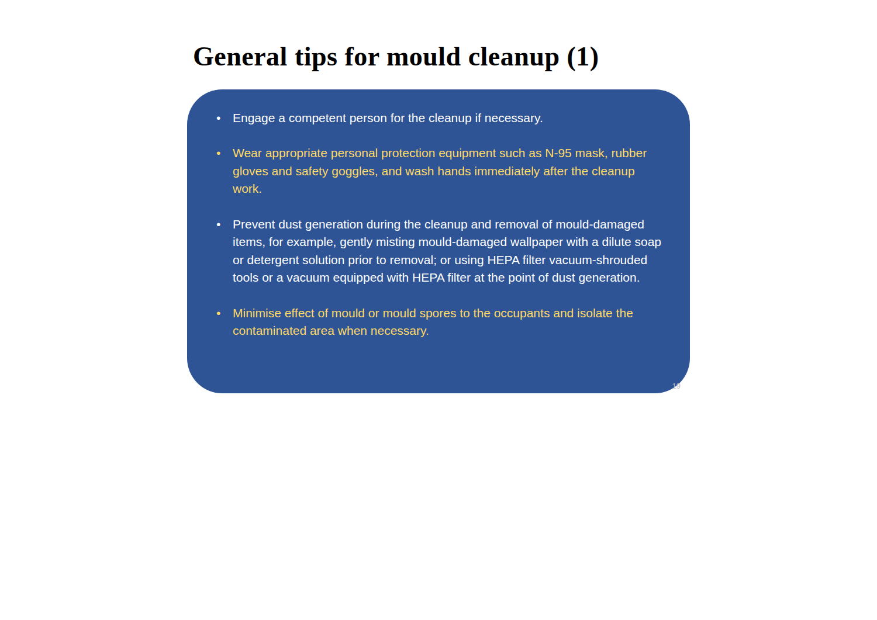General tips for mould cleanup (1)
Engage a competent person for the cleanup if necessary.
Wear appropriate personal protection equipment such as N-95 mask, rubber gloves and safety goggles, and wash hands immediately after the cleanup work.
Prevent dust generation during the cleanup and removal of mould-damaged items, for example, gently misting mould-damaged wallpaper with a dilute soap or detergent solution prior to removal; or using HEPA filter vacuum-shrouded tools or a vacuum equipped with HEPA filter at the point of dust generation.
Minimise effect of mould or mould spores to the occupants and isolate the contaminated area when necessary.
19